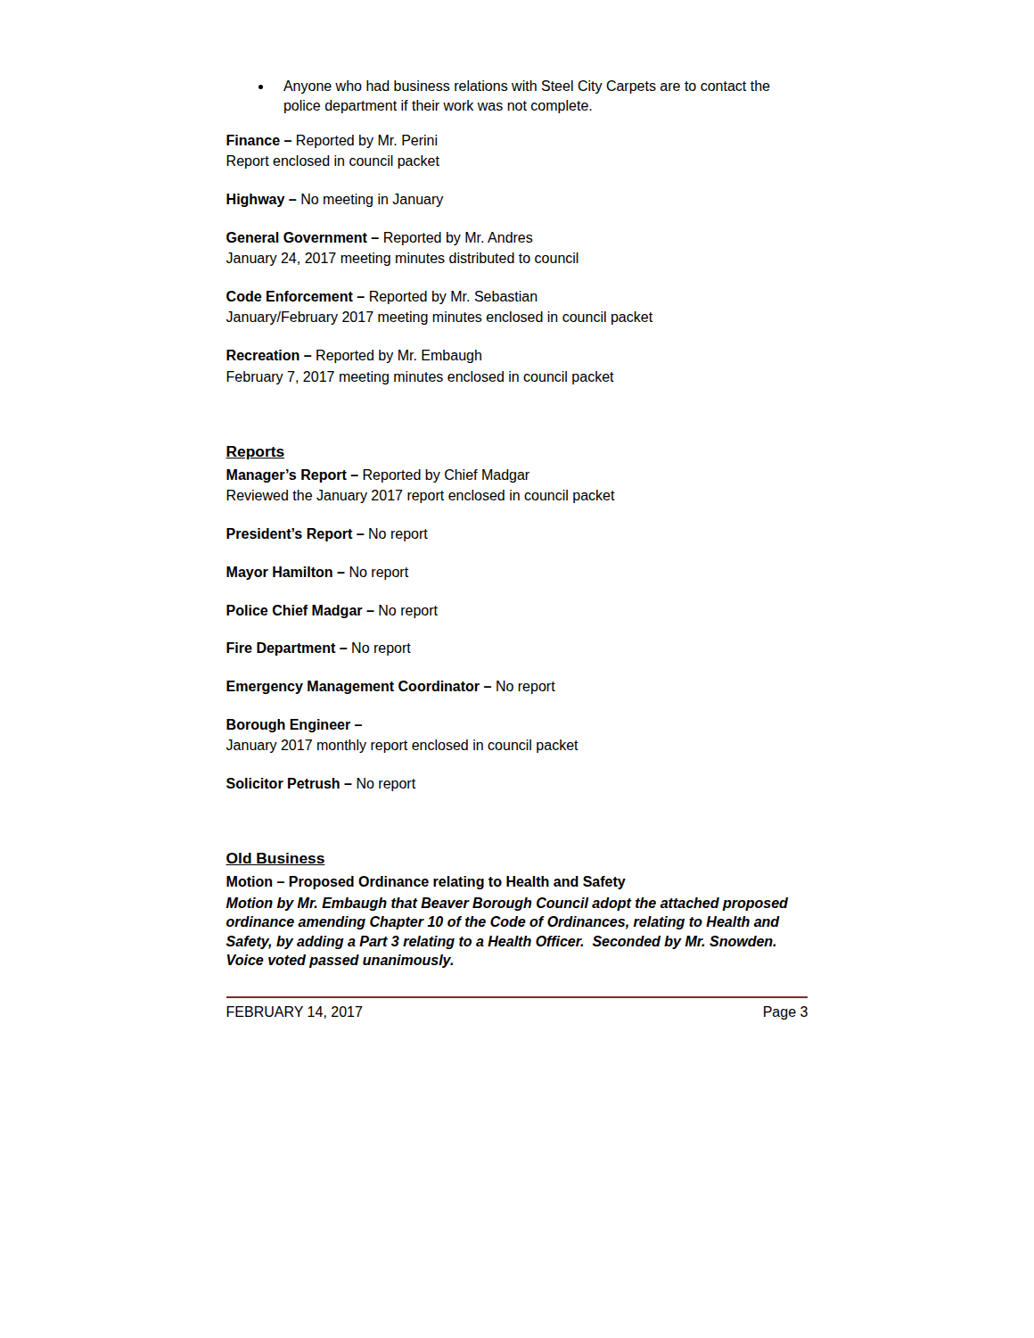Anyone who had business relations with Steel City Carpets are to contact the police department if their work was not complete.
Finance – Reported by Mr. Perini
Report enclosed in council packet
Highway – No meeting in January
General Government – Reported by Mr. Andres
January 24, 2017 meeting minutes distributed to council
Code Enforcement – Reported by Mr. Sebastian
January/February 2017 meeting minutes enclosed in council packet
Recreation – Reported by Mr. Embaugh
February 7, 2017 meeting minutes enclosed in council packet
Reports
Manager’s Report – Reported by Chief Madgar
Reviewed the January 2017 report enclosed in council packet
President’s Report – No report
Mayor Hamilton – No report
Police Chief Madgar – No report
Fire Department – No report
Emergency Management Coordinator – No report
Borough Engineer –
January 2017 monthly report enclosed in council packet
Solicitor Petrush – No report
Old Business
Motion – Proposed Ordinance relating to Health and Safety
Motion by Mr. Embaugh that Beaver Borough Council adopt the attached proposed ordinance amending Chapter 10 of the Code of Ordinances, relating to Health and Safety, by adding a Part 3 relating to a Health Officer. Seconded by Mr. Snowden. Voice voted passed unanimously.
FEBRUARY 14, 2017 Page 3